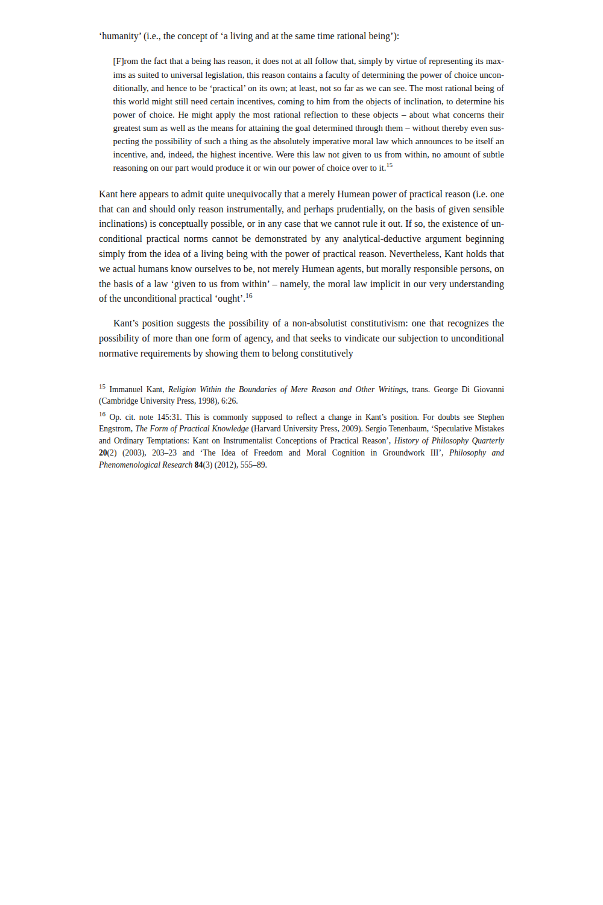‘humanity’ (i.e., the concept of ‘a living and at the same time rational being’):
[F]rom the fact that a being has reason, it does not at all follow that, simply by virtue of representing its maxims as suited to universal legislation, this reason contains a faculty of determining the power of choice unconditionally, and hence to be ‘practical’ on its own; at least, not so far as we can see. The most rational being of this world might still need certain incentives, coming to him from the objects of inclination, to determine his power of choice. He might apply the most rational reflection to these objects – about what concerns their greatest sum as well as the means for attaining the goal determined through them – without thereby even suspecting the possibility of such a thing as the absolutely imperative moral law which announces to be itself an incentive, and, indeed, the highest incentive. Were this law not given to us from within, no amount of subtle reasoning on our part would produce it or win our power of choice over to it.15
Kant here appears to admit quite unequivocally that a merely Humean power of practical reason (i.e. one that can and should only reason instrumentally, and perhaps prudentially, on the basis of given sensible inclinations) is conceptually possible, or in any case that we cannot rule it out. If so, the existence of unconditional practical norms cannot be demonstrated by any analytical-deductive argument beginning simply from the idea of a living being with the power of practical reason. Nevertheless, Kant holds that we actual humans know ourselves to be, not merely Humean agents, but morally responsible persons, on the basis of a law ‘given to us from within’ – namely, the moral law implicit in our very understanding of the unconditional practical ‘ought’.16
Kant’s position suggests the possibility of a non-absolutist constitutivism: one that recognizes the possibility of more than one form of agency, and that seeks to vindicate our subjection to unconditional normative requirements by showing them to belong constitutively
15 Immanuel Kant, Religion Within the Boundaries of Mere Reason and Other Writings, trans. George Di Giovanni (Cambridge University Press, 1998), 6:26.
16 Op. cit. note 145:31. This is commonly supposed to reflect a change in Kant’s position. For doubts see Stephen Engstrom, The Form of Practical Knowledge (Harvard University Press, 2009). Sergio Tenenbaum, ‘Speculative Mistakes and Ordinary Temptations: Kant on Instrumentalist Conceptions of Practical Reason’, History of Philosophy Quarterly 20(2) (2003), 203–23 and ‘The Idea of Freedom and Moral Cognition in Groundwork III’, Philosophy and Phenomenological Research 84(3) (2012), 555–89.